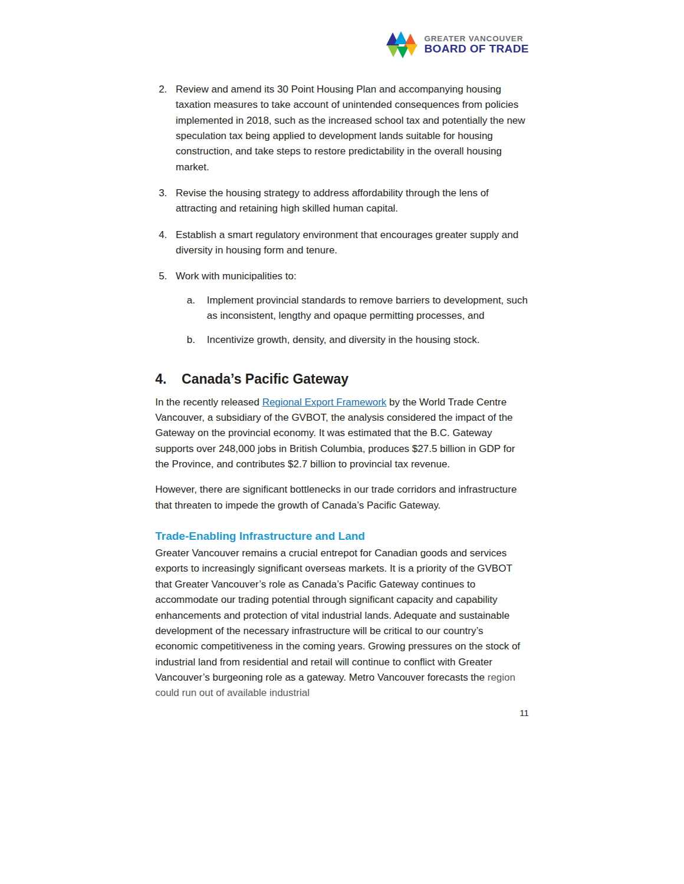Greater Vancouver
Board of Trade
2. Review and amend its 30 Point Housing Plan and accompanying housing taxation measures to take account of unintended consequences from policies implemented in 2018, such as the increased school tax and potentially the new speculation tax being applied to development lands suitable for housing construction, and take steps to restore predictability in the overall housing market.
3. Revise the housing strategy to address affordability through the lens of attracting and retaining high skilled human capital.
4. Establish a smart regulatory environment that encourages greater supply and diversity in housing form and tenure.
5. Work with municipalities to:
a. Implement provincial standards to remove barriers to development, such as inconsistent, lengthy and opaque permitting processes, and
b. Incentivize growth, density, and diversity in the housing stock.
4. Canada’s Pacific Gateway
In the recently released Regional Export Framework by the World Trade Centre Vancouver, a subsidiary of the GVBOT, the analysis considered the impact of the Gateway on the provincial economy. It was estimated that the B.C. Gateway supports over 248,000 jobs in British Columbia, produces $27.5 billion in GDP for the Province, and contributes $2.7 billion to provincial tax revenue.
However, there are significant bottlenecks in our trade corridors and infrastructure that threaten to impede the growth of Canada’s Pacific Gateway.
Trade-Enabling Infrastructure and Land
Greater Vancouver remains a crucial entrepot for Canadian goods and services exports to increasingly significant overseas markets. It is a priority of the GVBOT that Greater Vancouver’s role as Canada’s Pacific Gateway continues to accommodate our trading potential through significant capacity and capability enhancements and protection of vital industrial lands. Adequate and sustainable development of the necessary infrastructure will be critical to our country’s economic competitiveness in the coming years. Growing pressures on the stock of industrial land from residential and retail will continue to conflict with Greater Vancouver’s burgeoning role as a gateway. Metro Vancouver forecasts the region could run out of available industrial
11